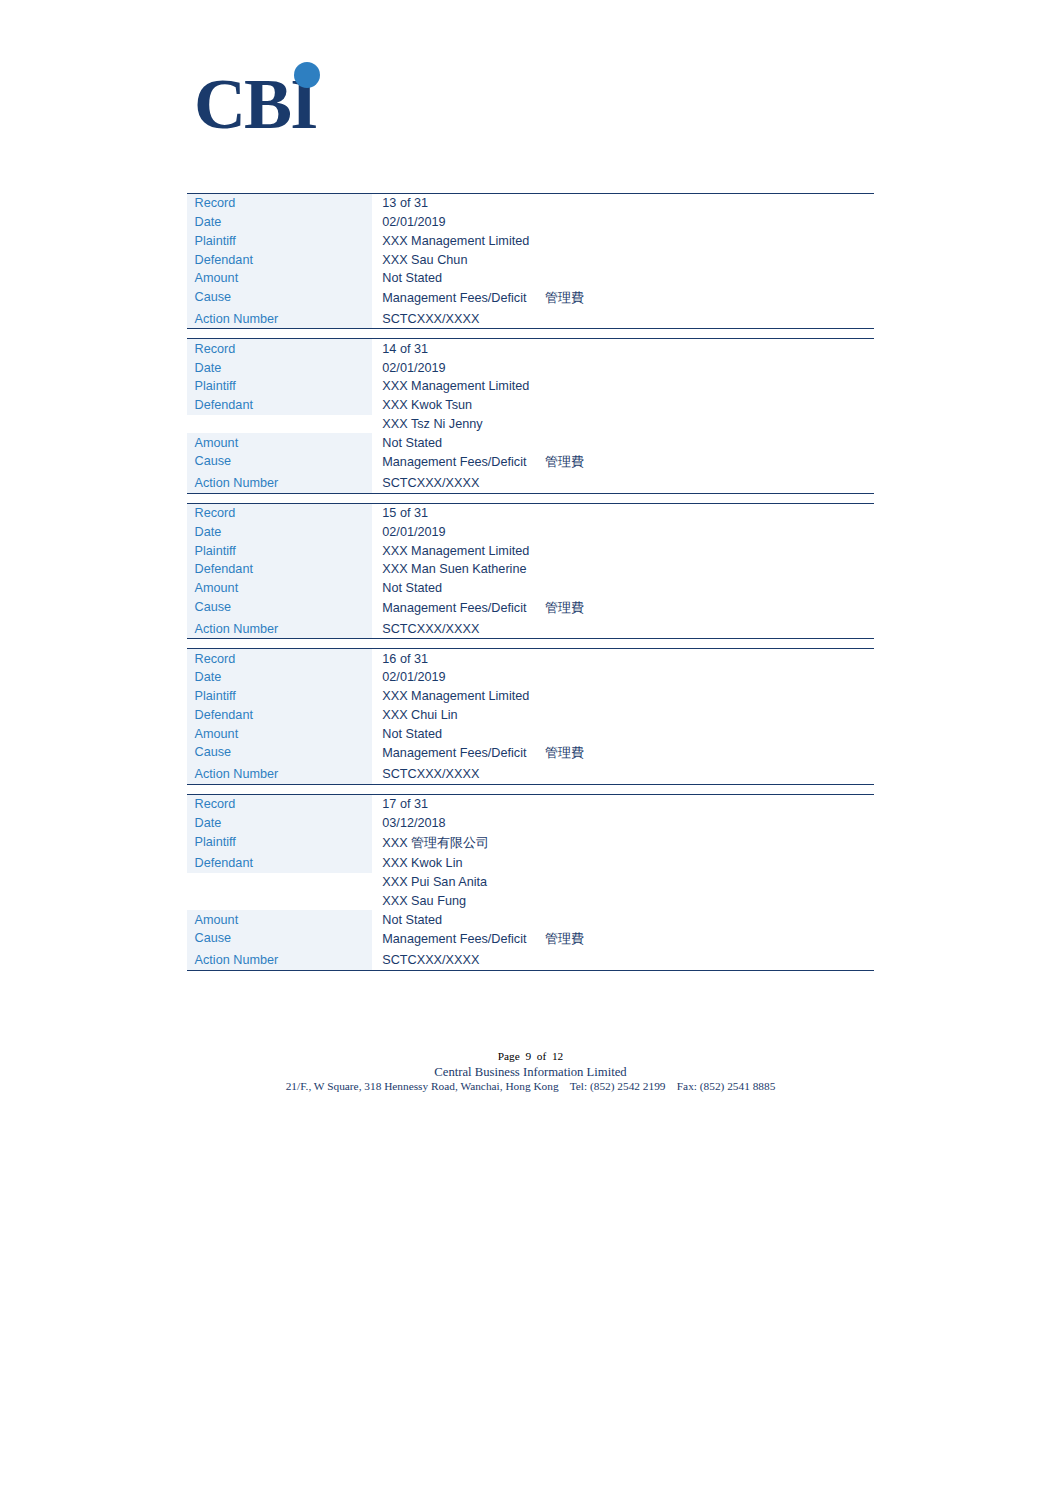CBI
| Record | 13 of 31 |
| Date | 02/01/2019 |
| Plaintiff | XXX Management Limited |
| Defendant | XXX Sau Chun |
| Amount | Not Stated |
| Cause | Management Fees/Deficit 管理費 |
| Action Number | SCTCXXX/XXXX |
| Record | 14 of 31 |
| Date | 02/01/2019 |
| Plaintiff | XXX Management Limited |
| Defendant | XXX Kwok Tsun |
| | XXX Tsz Ni Jenny |
| Amount | Not Stated |
| Cause | Management Fees/Deficit 管理費 |
| Action Number | SCTCXXX/XXXX |
| Record | 15 of 31 |
| Date | 02/01/2019 |
| Plaintiff | XXX Management Limited |
| Defendant | XXX Man Suen Katherine |
| Amount | Not Stated |
| Cause | Management Fees/Deficit 管理費 |
| Action Number | SCTCXXX/XXXX |
| Record | 16 of 31 |
| Date | 02/01/2019 |
| Plaintiff | XXX Management Limited |
| Defendant | XXX Chui Lin |
| Amount | Not Stated |
| Cause | Management Fees/Deficit 管理費 |
| Action Number | SCTCXXX/XXXX |
| Record | 17 of 31 |
| Date | 03/12/2018 |
| Plaintiff | XXX 管理有限公司 |
| Defendant | XXX Kwok Lin |
| | XXX Pui San Anita |
| | XXX Sau Fung |
| Amount | Not Stated |
| Cause | Management Fees/Deficit 管理費 |
| Action Number | SCTCXXX/XXXX |
Page 9 of 12
Central Business Information Limited
21/F., W Square, 318 Hennessy Road, Wanchai, Hong Kong Tel: (852) 2542 2199 Fax: (852) 2541 8885